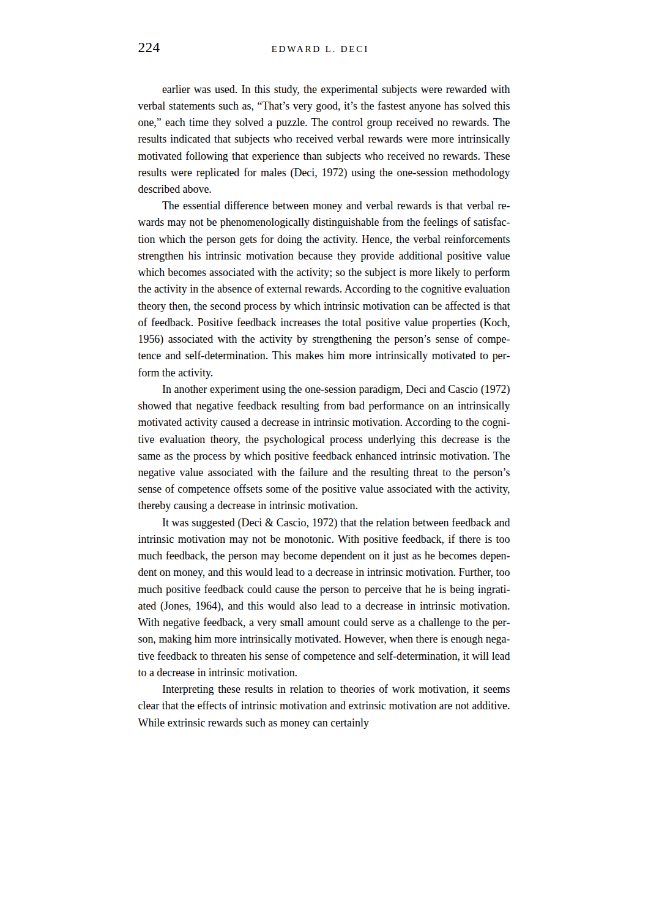224 Edward L. Deci
earlier was used. In this study, the experimental subjects were rewarded with verbal statements such as, “That’s very good, it’s the fastest anyone has solved this one,” each time they solved a puzzle. The control group received no rewards. The results indicated that subjects who received verbal rewards were more intrinsically motivated following that experience than subjects who received no rewards. These results were replicated for males (Deci, 1972) using the one-session methodology described above.
The essential difference between money and verbal rewards is that verbal rewards may not be phenomenologically distinguishable from the feelings of satisfaction which the person gets for doing the activity. Hence, the verbal reinforcements strengthen his intrinsic motivation because they provide additional positive value which becomes associated with the activity; so the subject is more likely to perform the activity in the absence of external rewards. According to the cognitive evaluation theory then, the second process by which intrinsic motivation can be affected is that of feedback. Positive feedback increases the total positive value properties (Koch, 1956) associated with the activity by strengthening the person’s sense of competence and self-determination. This makes him more intrinsically motivated to perform the activity.
In another experiment using the one-session paradigm, Deci and Cascio (1972) showed that negative feedback resulting from bad performance on an intrinsically motivated activity caused a decrease in intrinsic motivation. According to the cognitive evaluation theory, the psychological process underlying this decrease is the same as the process by which positive feedback enhanced intrinsic motivation. The negative value associated with the failure and the resulting threat to the person’s sense of competence offsets some of the positive value associated with the activity, thereby causing a decrease in intrinsic motivation.
It was suggested (Deci & Cascio, 1972) that the relation between feedback and intrinsic motivation may not be monotonic. With positive feedback, if there is too much feedback, the person may become dependent on it just as he becomes dependent on money, and this would lead to a decrease in intrinsic motivation. Further, too much positive feedback could cause the person to perceive that he is being ingratiated (Jones, 1964), and this would also lead to a decrease in intrinsic motivation. With negative feedback, a very small amount could serve as a challenge to the person, making him more intrinsically motivated. However, when there is enough negative feedback to threaten his sense of competence and self-determination, it will lead to a decrease in intrinsic motivation.
Interpreting these results in relation to theories of work motivation, it seems clear that the effects of intrinsic motivation and extrinsic motivation are not additive. While extrinsic rewards such as money can certainly